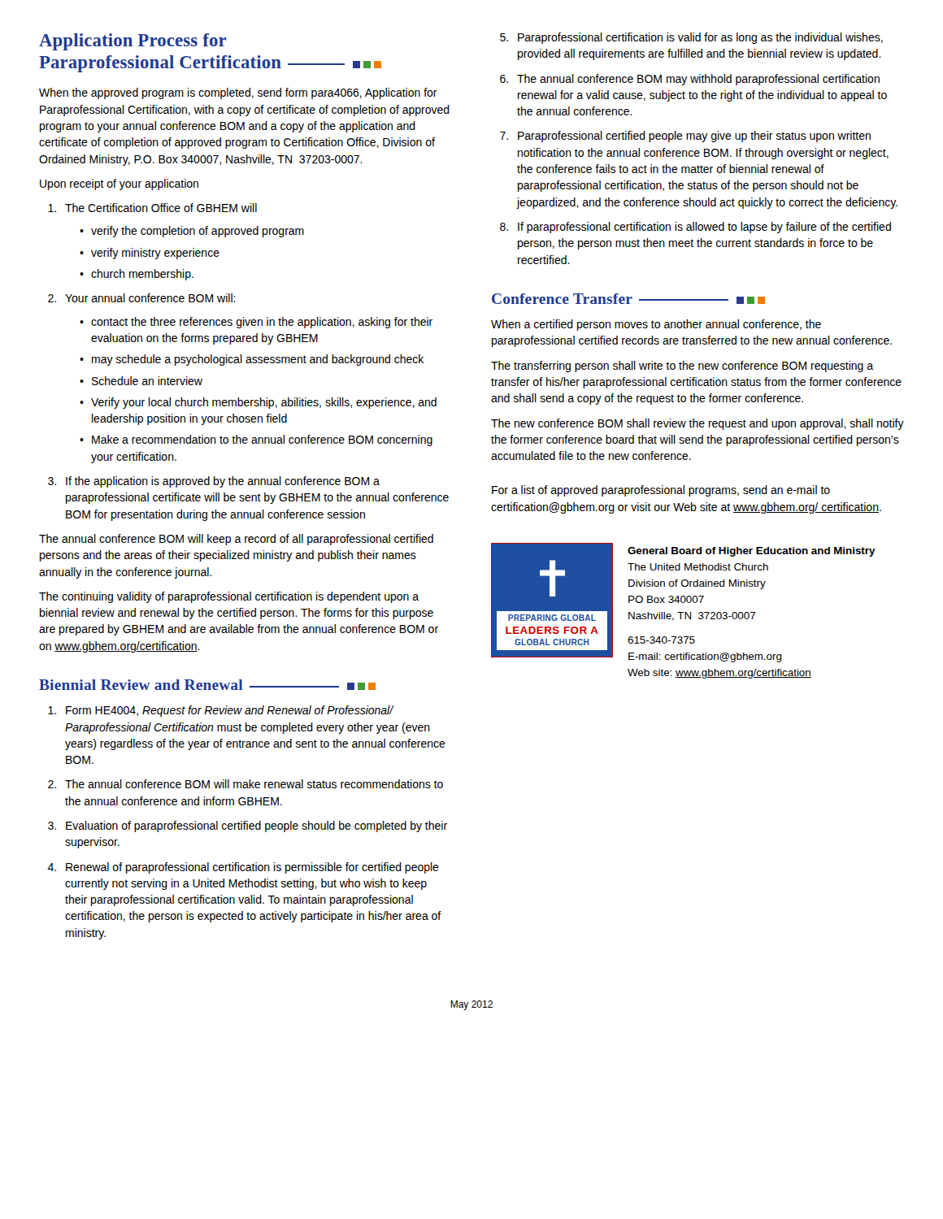Application Process for
Paraprofessional Certification
When the approved program is completed, send form para4066, Application for Paraprofessional Certification, with a copy of certificate of completion of approved program to your annual conference BOM and a copy of the application and certificate of completion of approved program to Certification Office, Division of Ordained Ministry, P.O. Box 340007, Nashville, TN 37203-0007.
Upon receipt of your application
The Certification Office of GBHEM will
verify the completion of approved program
verify ministry experience
church membership.
Your annual conference BOM will:
contact the three references given in the application, asking for their evaluation on the forms prepared by GBHEM
may schedule a psychological assessment and background check
Schedule an interview
Verify your local church membership, abilities, skills, experience, and leadership position in your chosen field
Make a recommendation to the annual conference BOM concerning your certification.
If the application is approved by the annual conference BOM a paraprofessional certificate will be sent by GBHEM to the annual conference BOM for presentation during the annual conference session
The annual conference BOM will keep a record of all paraprofessional certified persons and the areas of their specialized ministry and publish their names annually in the conference journal.
The continuing validity of paraprofessional certification is dependent upon a biennial review and renewal by the certified person. The forms for this purpose are prepared by GBHEM and are available from the annual conference BOM or on www.gbhem.org/certification.
Biennial Review and Renewal
Form HE4004, Request for Review and Renewal of Professional/ Paraprofessional Certification must be completed every other year (even years) regardless of the year of entrance and sent to the annual conference BOM.
The annual conference BOM will make renewal status recommendations to the annual conference and inform GBHEM.
Evaluation of paraprofessional certified people should be completed by their supervisor.
Renewal of paraprofessional certification is permissible for certified people currently not serving in a United Methodist setting, but who wish to keep their paraprofessional certification valid. To maintain paraprofessional certification, the person is expected to actively participate in his/her area of ministry.
Paraprofessional certification is valid for as long as the individual wishes, provided all requirements are fulfilled and the biennial review is updated.
The annual conference BOM may withhold paraprofessional certification renewal for a valid cause, subject to the right of the individual to appeal to the annual conference.
Paraprofessional certified people may give up their status upon written notification to the annual conference BOM. If through oversight or neglect, the conference fails to act in the matter of biennial renewal of paraprofessional certification, the status of the person should not be jeopardized, and the conference should act quickly to correct the deficiency.
If paraprofessional certification is allowed to lapse by failure of the certified person, the person must then meet the current standards in force to be recertified.
Conference Transfer
When a certified person moves to another annual conference, the paraprofessional certified records are transferred to the new annual conference.
The transferring person shall write to the new conference BOM requesting a transfer of his/her paraprofessional certification status from the former conference and shall send a copy of the request to the former conference.
The new conference BOM shall review the request and upon approval, shall notify the former conference board that will send the paraprofessional certified person’s accumulated file to the new conference.
For a list of approved paraprofessional programs, send an e-mail to certification@gbhem.org or visit our Web site at www.gbhem.org/ certification.
✝
PREPARING GLOBAL LEADERS FOR A GLOBAL CHURCH
General Board of Higher Education and Ministry
The United Methodist Church
Division of Ordained Ministry
PO Box 340007
Nashville, TN 37203-0007
615-340-7375
E-mail: certification@gbhem.org
Web site: www.gbhem.org/certification
May 2012